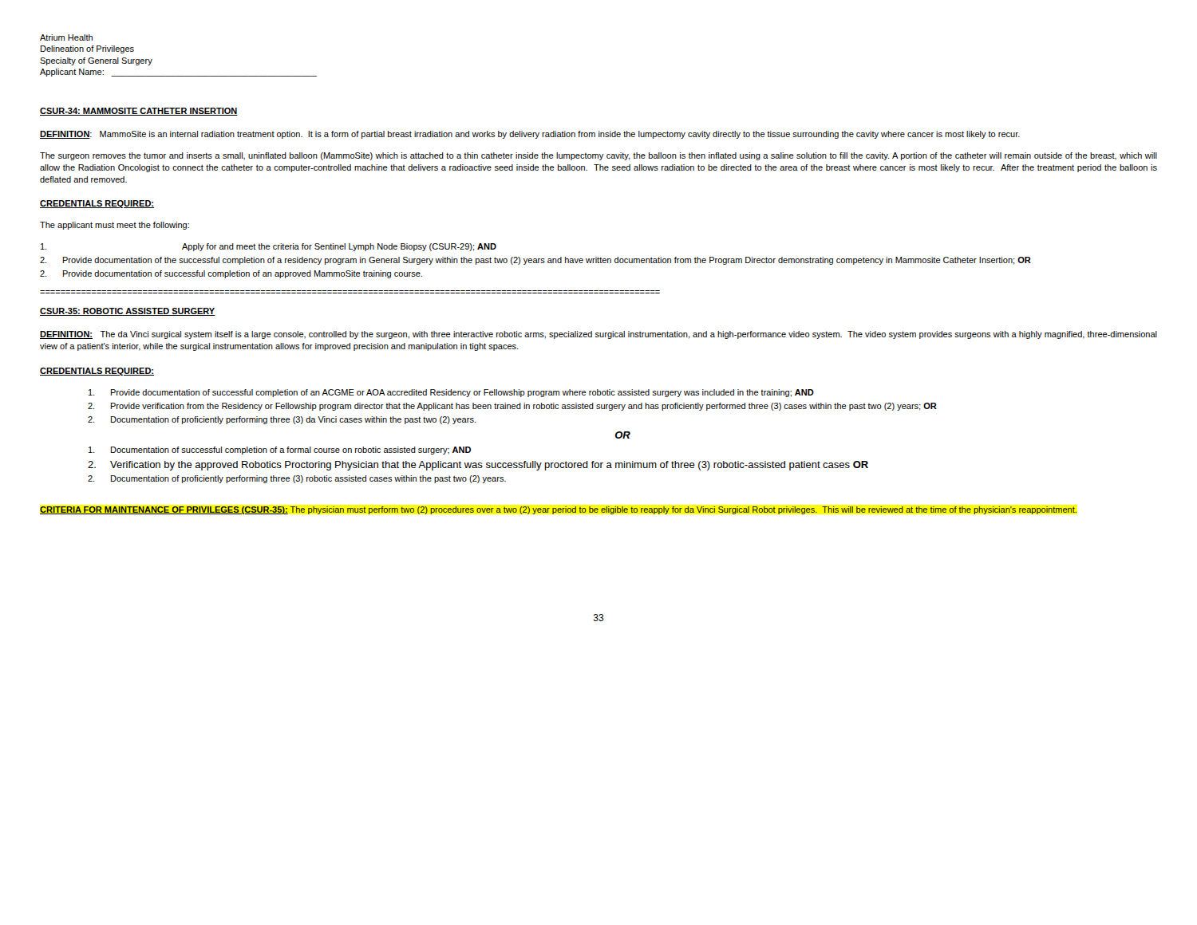Atrium Health
Delineation of Privileges
Specialty of General Surgery
Applicant Name: __________________________________________
CSUR-34: MAMMOSITE CATHETER INSERTION
DEFINITION: MammoSite is an internal radiation treatment option. It is a form of partial breast irradiation and works by delivery radiation from inside the lumpectomy cavity directly to the tissue surrounding the cavity where cancer is most likely to recur.
The surgeon removes the tumor and inserts a small, uninflated balloon (MammoSite) which is attached to a thin catheter inside the lumpectomy cavity, the balloon is then inflated using a saline solution to fill the cavity. A portion of the catheter will remain outside of the breast, which will allow the Radiation Oncologist to connect the catheter to a computer-controlled machine that delivers a radioactive seed inside the balloon. The seed allows radiation to be directed to the area of the breast where cancer is most likely to recur. After the treatment period the balloon is deflated and removed.
CREDENTIALS REQUIRED:
The applicant must meet the following:
| 1. | Apply for and meet the criteria for Sentinel Lymph Node Biopsy (CSUR-29); AND |
| 2. | Provide documentation of the successful completion of a residency program in General Surgery within the past two (2) years and have written documentation from the Program Director demonstrating competency in Mammosite Catheter Insertion; OR |
| 2. | Provide documentation of successful completion of an approved MammoSite training course. |
=========================================================================================================================
CSUR-35: ROBOTIC ASSISTED SURGERY
DEFINITION: The da Vinci surgical system itself is a large console, controlled by the surgeon, with three interactive robotic arms, specialized surgical instrumentation, and a high-performance video system. The video system provides surgeons with a highly magnified, three-dimensional view of a patient's interior, while the surgical instrumentation allows for improved precision and manipulation in tight spaces.
CREDENTIALS REQUIRED:
| 1. | Provide documentation of successful completion of an ACGME or AOA accredited Residency or Fellowship program where robotic assisted surgery was included in the training; AND |
| 2. | Provide verification from the Residency or Fellowship program director that the Applicant has been trained in robotic assisted surgery and has proficiently performed three (3) cases within the past two (2) years; OR |
| 2. | Documentation of proficiently performing three (3) da Vinci cases within the past two (2) years. |
OR
| 1. | Documentation of successful completion of a formal course on robotic assisted surgery; AND |
| 2. | Verification by the approved Robotics Proctoring Physician that the Applicant was successfully proctored for a minimum of three (3) robotic-assisted patient cases OR |
| 2. | Documentation of proficiently performing three (3) robotic assisted cases within the past two (2) years. |
CRITERIA FOR MAINTENANCE OF PRIVILEGES (CSUR-35): The physician must perform two (2) procedures over a two (2) year period to be eligible to reapply for da Vinci Surgical Robot privileges. This will be reviewed at the time of the physician's reappointment.
33